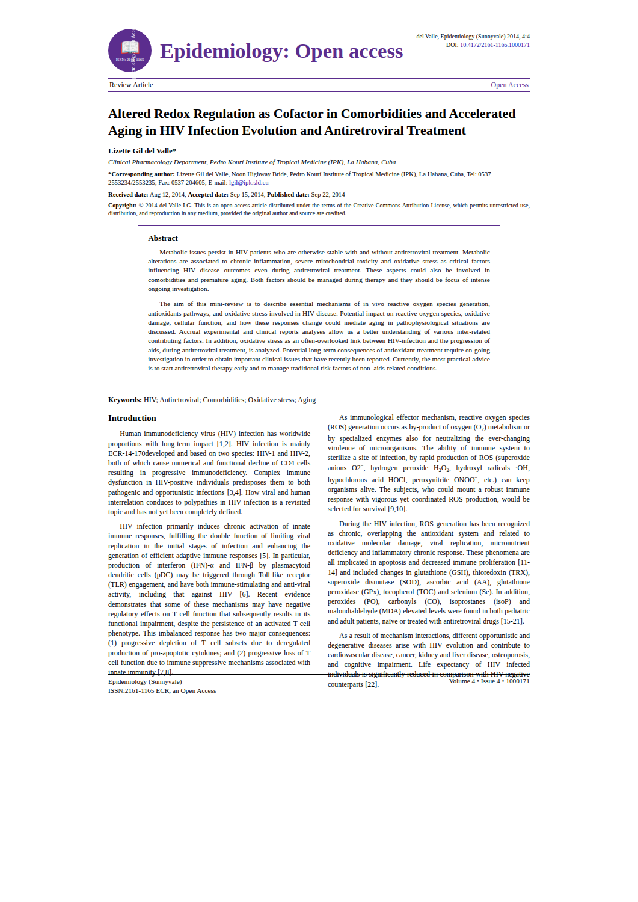Epidemiology: Open Access
📖
ISSN: 2161-1165
Epidemiology: Open access
del Valle, Epidemiology (Sunnyvale) 2014, 4:4
DOI: 10.4172/2161-1165.1000171
Review Article
Open Access
Altered Redox Regulation as Cofactor in Comorbidities and Accelerated Aging in HIV Infection Evolution and Antiretroviral Treatment
Lizette Gil del Valle*
Clinical Pharmacology Department, Pedro Kourí Institute of Tropical Medicine (IPK), La Habana, Cuba
*Corresponding author: Lizette Gil del Valle, Noon Highway Bride, Pedro Kourí Institute of Tropical Medicine (IPK), La Habana, Cuba, Tel: 0537 2553234/2553235; Fax: 0537 204605; E-mail: lgil@ipk.sld.cu
Received date: Aug 12, 2014, Accepted date: Sep 15, 2014, Published date: Sep 22, 2014
Copyright: © 2014 del Valle LG. This is an open-access article distributed under the terms of the Creative Commons Attribution License, which permits unrestricted use, distribution, and reproduction in any medium, provided the original author and source are credited.
Abstract
Metabolic issues persist in HIV patients who are otherwise stable with and without antiretroviral treatment. Metabolic alterations are associated to chronic inflammation, severe mitochondrial toxicity and oxidative stress as critical factors influencing HIV disease outcomes even during antiretroviral treatment. These aspects could also be involved in comorbidities and premature aging. Both factors should be managed during therapy and they should be focus of intense ongoing investigation.
The aim of this mini-review is to describe essential mechanisms of in vivo reactive oxygen species generation, antioxidants pathways, and oxidative stress involved in HIV disease. Potential impact on reactive oxygen species, oxidative damage, cellular function, and how these responses change could mediate aging in pathophysiological situations are discussed. Accrual experimental and clinical reports analyses allow us a better understanding of various inter-related contributing factors. In addition, oxidative stress as an often-overlooked link between HIV-infection and the progression of aids, during antiretroviral treatment, is analyzed. Potential long-term consequences of antioxidant treatment require on-going investigation in order to obtain important clinical issues that have recently been reported. Currently, the most practical advice is to start antiretroviral therapy early and to manage traditional risk factors of non–aids-related conditions.
Keywords: HIV; Antiretroviral; Comorbidities; Oxidative stress; Aging
Introduction
Human immunodeficiency virus (HIV) infection has worldwide proportions with long-term impact [1,2]. HIV infection is mainly ECR-14-170developed and based on two species: HIV-1 and HIV-2, both of which cause numerical and functional decline of CD4 cells resulting in progressive immunodeficiency. Complex immune dysfunction in HIV-positive individuals predisposes them to both pathogenic and opportunistic infections [3,4]. How viral and human interrelation conduces to polypathies in HIV infection is a revisited topic and has not yet been completely defined.
HIV infection primarily induces chronic activation of innate immune responses, fulfilling the double function of limiting viral replication in the initial stages of infection and enhancing the generation of efficient adaptive immune responses [5]. In particular, production of interferon (IFN)-α and IFN-β by plasmacytoid dendritic cells (pDC) may be triggered through Toll-like receptor (TLR) engagement, and have both immune-stimulating and anti-viral activity, including that against HIV [6]. Recent evidence demonstrates that some of these mechanisms may have negative regulatory effects on T cell function that subsequently results in its functional impairment, despite the persistence of an activated T cell phenotype. This imbalanced response has two major consequences: (1) progressive depletion of T cell subsets due to deregulated production of pro-apoptotic cytokines; and (2) progressive loss of T cell function due to immune suppressive mechanisms associated with innate immunity [7,8].
As immunological effector mechanism, reactive oxygen species (ROS) generation occurs as by-product of oxygen (O2) metabolism or by specialized enzymes also for neutralizing the ever-changing virulence of microorganisms. The ability of immune system to sterilize a site of infection, by rapid production of ROS (superoxide anions O2−, hydrogen peroxide H2O2, hydroxyl radicals ·OH, hypochlorous acid HOCl, peroxynitrite ONOO−, etc.) can keep organisms alive. The subjects, who could mount a robust immune response with vigorous yet coordinated ROS production, would be selected for survival [9,10].
During the HIV infection, ROS generation has been recognized as chronic, overlapping the antioxidant system and related to oxidative molecular damage, viral replication, micronutrient deficiency and inflammatory chronic response. These phenomena are all implicated in apoptosis and decreased immune proliferation [11-14] and included changes in glutathione (GSH), thioredoxin (TRX), superoxide dismutase (SOD), ascorbic acid (AA), glutathione peroxidase (GPx), tocopherol (TOC) and selenium (Se). In addition, peroxides (PO), carbonyls (CO), isoprostanes (isoP) and malondialdehyde (MDA) elevated levels were found in both pediatric and adult patients, naïve or treated with antiretroviral drugs [15-21].
As a result of mechanism interactions, different opportunistic and degenerative diseases arise with HIV evolution and contribute to cardiovascular disease, cancer, kidney and liver disease, osteoporosis, and cognitive impairment. Life expectancy of HIV infected individuals is significantly reduced in comparison with HIV-negative counterparts [22].
Epidemiology (Sunnyvale)
ISSN:2161-1165 ECR, an Open Access
Volume 4 • Issue 4 • 1000171